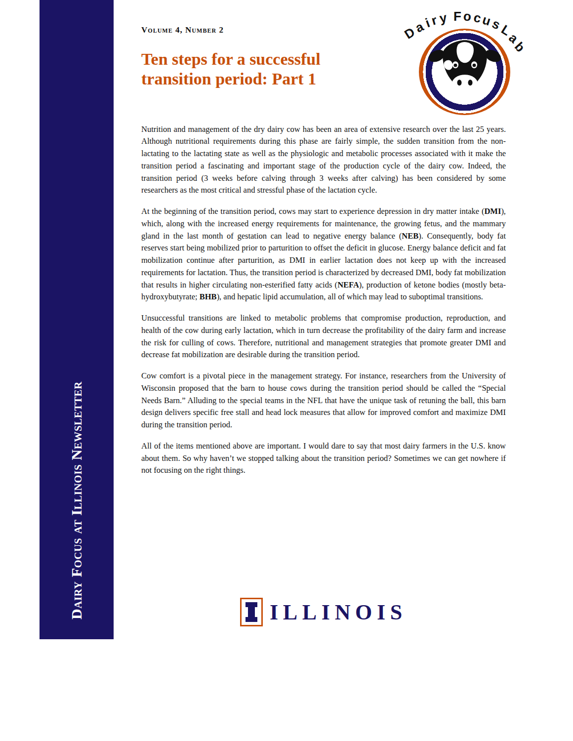Dairy Focus at Illinois Newsletter
D a i r y F o c u s L a b
Volume 4, Number 2
Ten steps for a successful
transition period: Part 1
Nutrition and management of the dry dairy cow has been an area of extensive research over the last 25 years. Although nutritional requirements during this phase are fairly simple, the sudden transition from the non-lactating to the lactating state as well as the physiologic and metabolic processes associated with it make the transition period a fascinating and important stage of the production cycle of the dairy cow. Indeed, the transition period (3 weeks before calving through 3 weeks after calving) has been considered by some researchers as the most critical and stressful phase of the lactation cycle.
At the beginning of the transition period, cows may start to experience depression in dry matter intake (DMI), which, along with the increased energy requirements for maintenance, the growing fetus, and the mammary gland in the last month of gestation can lead to negative energy balance (NEB). Consequently, body fat reserves start being mobilized prior to parturition to offset the deficit in glucose. Energy balance deficit and fat mobilization continue after parturition, as DMI in earlier lactation does not keep up with the increased requirements for lactation. Thus, the transition period is characterized by decreased DMI, body fat mobilization that results in higher circulating non-esterified fatty acids (NEFA), production of ketone bodies (mostly beta-hydroxybutyrate; BHB), and hepatic lipid accumulation, all of which may lead to suboptimal transitions.
Unsuccessful transitions are linked to metabolic problems that compromise production, reproduction, and health of the cow during early lactation, which in turn decrease the profitability of the dairy farm and increase the risk for culling of cows. Therefore, nutritional and management strategies that promote greater DMI and decrease fat mobilization are desirable during the transition period.
Cow comfort is a pivotal piece in the management strategy. For instance, researchers from the University of Wisconsin proposed that the barn to house cows during the transition period should be called the “Special Needs Barn.” Alluding to the special teams in the NFL that have the unique task of retuning the ball, this barn design delivers specific free stall and head lock measures that allow for improved comfort and maximize DMI during the transition period.
All of the items mentioned above are important. I would dare to say that most dairy farmers in the U.S. know about them. So why haven’t we stopped talking about the transition period? Sometimes we can get nowhere if not focusing on the right things.
ILLINOIS